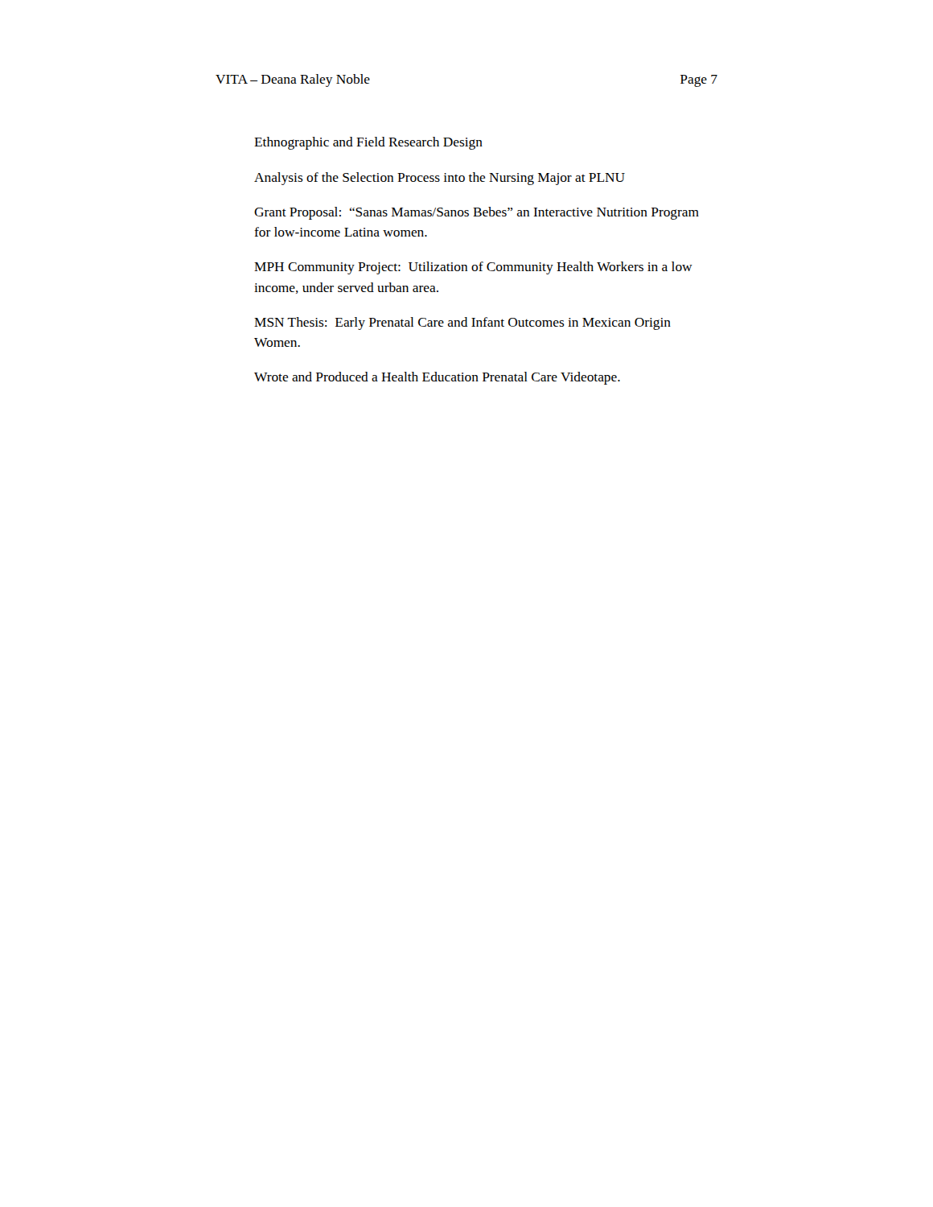VITA – Deana Raley Noble Page 7
Ethnographic and Field Research Design
Analysis of the Selection Process into the Nursing Major at PLNU
Grant Proposal: “Sanas Mamas/Sanos Bebes” an Interactive Nutrition Program for low-income Latina women.
MPH Community Project: Utilization of Community Health Workers in a low income, under served urban area.
MSN Thesis: Early Prenatal Care and Infant Outcomes in Mexican Origin Women.
Wrote and Produced a Health Education Prenatal Care Videotape.